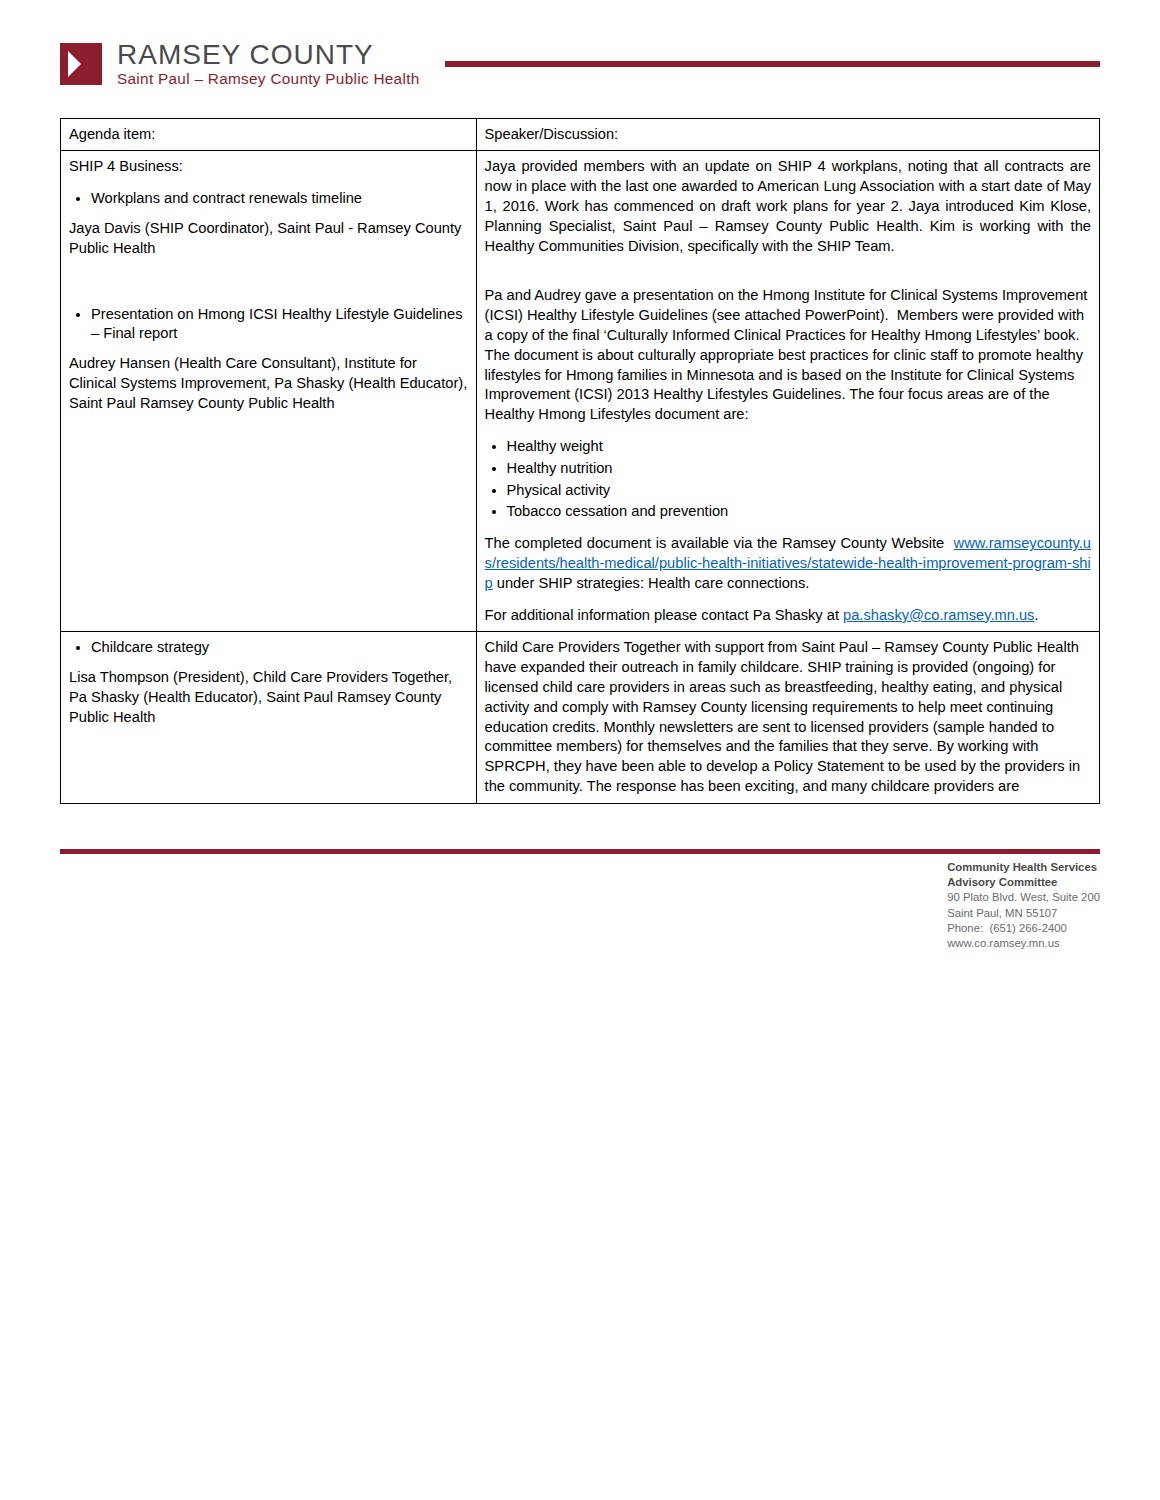RAMSEY COUNTY
Saint Paul – Ramsey County Public Health
| Agenda item: | Speaker/Discussion: |
| --- | --- |
| SHIP 4 Business: Workplans and contract renewals timeline Jaya Davis (SHIP Coordinator), Saint Paul - Ramsey County Public Health Presentation on Hmong ICSI Healthy Lifestyle Guidelines – Final report Audrey Hansen (Health Care Consultant), Institute for Clinical Systems Improvement, Pa Shasky (Health Educator), Saint Paul Ramsey County Public Health | Jaya provided members with an update on SHIP 4 workplans, noting that all contracts are now in place with the last one awarded to American Lung Association with a start date of May 1, 2016. Work has commenced on draft work plans for year 2. Jaya introduced Kim Klose, Planning Specialist, Saint Paul – Ramsey County Public Health. Kim is working with the Healthy Communities Division, specifically with the SHIP Team. Pa and Audrey gave a presentation on the Hmong Institute for Clinical Systems Improvement (ICSI) Healthy Lifestyle Guidelines (see attached PowerPoint). Members were provided with a copy of the final ‘Culturally Informed Clinical Practices for Healthy Hmong Lifestyles’ book. The document is about culturally appropriate best practices for clinic staff to promote healthy lifestyles for Hmong families in Minnesota and is based on the Institute for Clinical Systems Improvement (ICSI) 2013 Healthy Lifestyles Guidelines. The four focus areas are of the Healthy Hmong Lifestyles document are: Healthy weight Healthy nutrition Physical activity Tobacco cessation and prevention The completed document is available via the Ramsey County Website www.ramseycounty.us/residents/health-medical/public-health-initiatives/statewide-health-improvement-program-ship under SHIP strategies: Health care connections. For additional information please contact Pa Shasky at pa.shasky@co.ramsey.mn.us . |
| Childcare strategy Lisa Thompson (President), Child Care Providers Together, Pa Shasky (Health Educator), Saint Paul Ramsey County Public Health | Child Care Providers Together with support from Saint Paul – Ramsey County Public Health have expanded their outreach in family childcare. SHIP training is provided (ongoing) for licensed child care providers in areas such as breastfeeding, healthy eating, and physical activity and comply with Ramsey County licensing requirements to help meet continuing education credits. Monthly newsletters are sent to licensed providers (sample handed to committee members) for themselves and the families that they serve. By working with SPRCPH, they have been able to develop a Policy Statement to be used by the providers in the community. The response has been exciting, and many childcare providers are |
Community Health Services
Advisory Committee
90 Plato Blvd. West, Suite 200
Saint Paul, MN 55107
Phone: (651) 266-2400
www.co.ramsey.mn.us